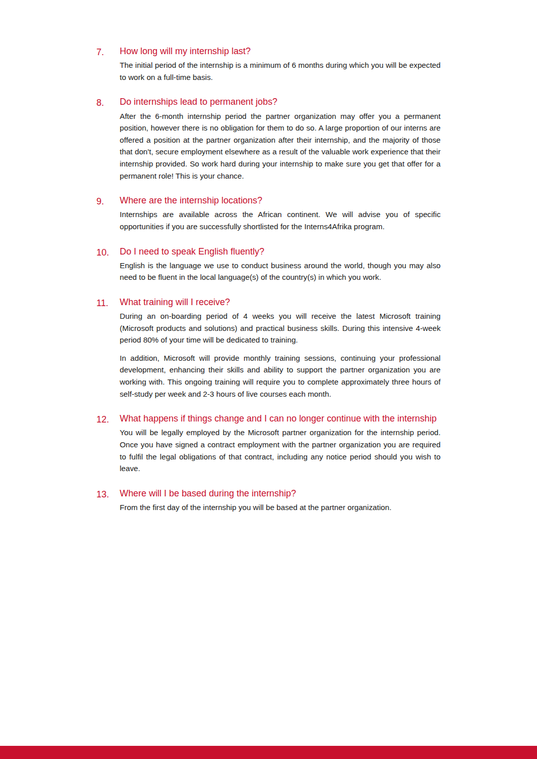How long will my internship last?
The initial period of the internship is a minimum of 6 months during which you will be expected to work on a full-time basis.
Do internships lead to permanent jobs?
After the 6-month internship period the partner organization may offer you a permanent position, however there is no obligation for them to do so. A large proportion of our interns are offered a position at the partner organization after their internship, and the majority of those that don't, secure employment elsewhere as a result of the valuable work experience that their internship provided. So work hard during your internship to make sure you get that offer for a permanent role! This is your chance.
Where are the internship locations?
Internships are available across the African continent. We will advise you of specific opportunities if you are successfully shortlisted for the Interns4Afrika program.
Do I need to speak English fluently?
English is the language we use to conduct business around the world, though you may also need to be fluent in the local language(s) of the country(s) in which you work.
What training will I receive?
During an on-boarding period of 4 weeks you will receive the latest Microsoft training (Microsoft products and solutions) and practical business skills. During this intensive 4-week period 80% of your time will be dedicated to training.
In addition, Microsoft will provide monthly training sessions, continuing your professional development, enhancing their skills and ability to support the partner organization you are working with. This ongoing training will require you to complete approximately three hours of self-study per week and 2-3 hours of live courses each month.
What happens if things change and I can no longer continue with the internship
You will be legally employed by the Microsoft partner organization for the internship period. Once you have signed a contract employment with the partner organization you are required to fulfil the legal obligations of that contract, including any notice period should you wish to leave.
Where will I be based during the internship?
From the first day of the internship you will be based at the partner organization.